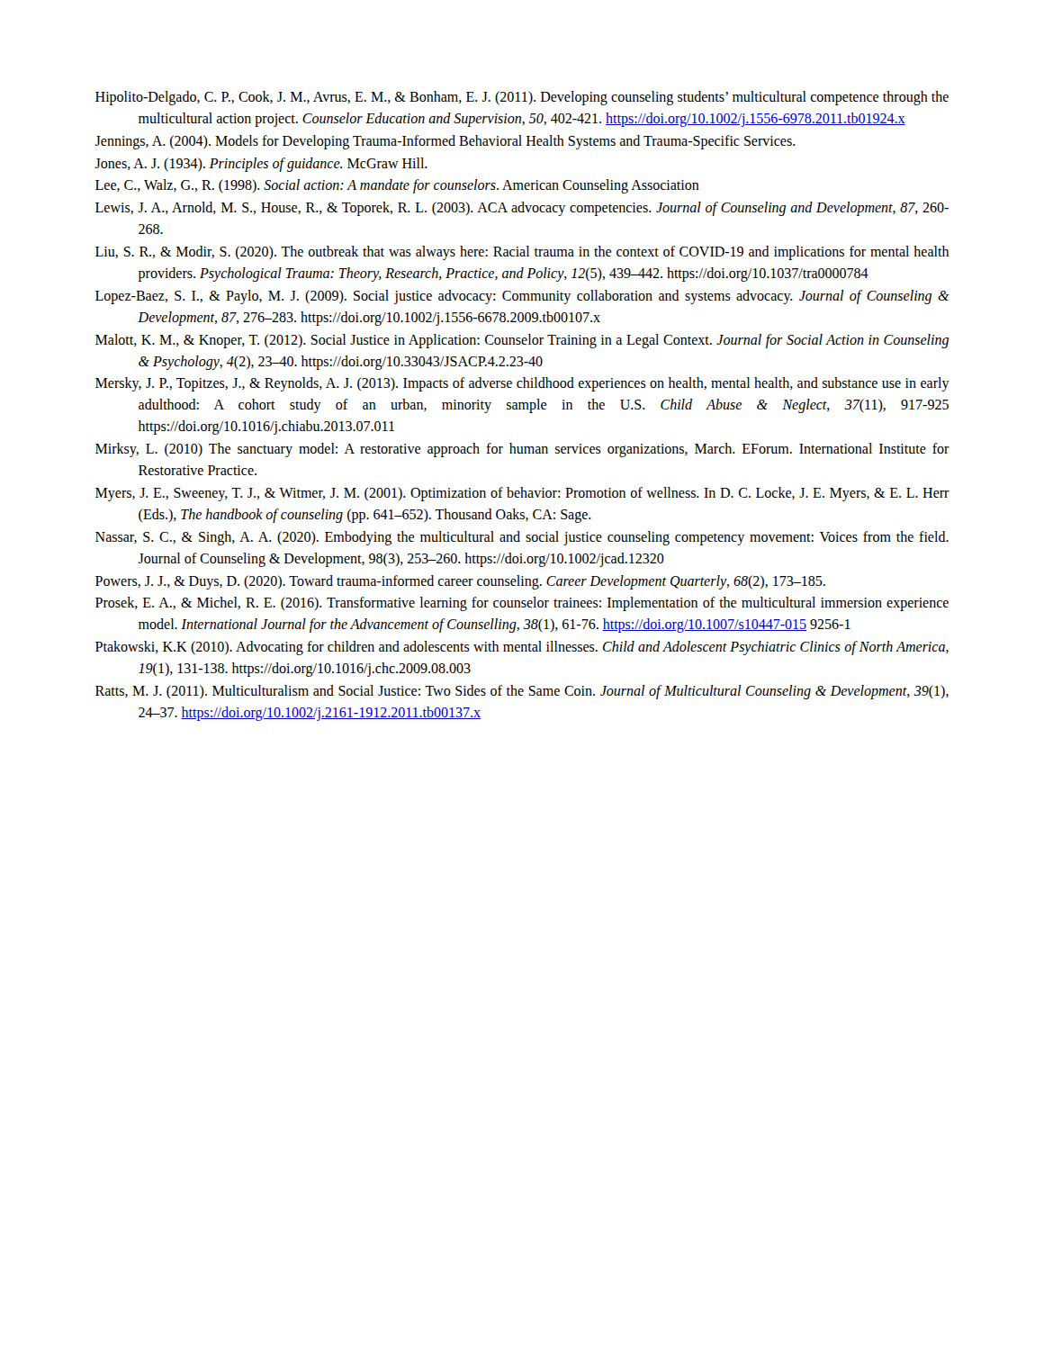Hipolito-Delgado, C. P., Cook, J. M., Avrus, E. M., & Bonham, E. J. (2011). Developing counseling students’ multicultural competence through the multicultural action project. Counselor Education and Supervision, 50, 402-421. https://doi.org/10.1002/j.1556-6978.2011.tb01924.x
Jennings, A. (2004). Models for Developing Trauma-Informed Behavioral Health Systems and Trauma-Specific Services.
Jones, A. J. (1934). Principles of guidance. McGraw Hill.
Lee, C., Walz, G., R. (1998). Social action: A mandate for counselors. American Counseling Association
Lewis, J. A., Arnold, M. S., House, R., & Toporek, R. L. (2003). ACA advocacy competencies. Journal of Counseling and Development, 87, 260-268.
Liu, S. R., & Modir, S. (2020). The outbreak that was always here: Racial trauma in the context of COVID-19 and implications for mental health providers. Psychological Trauma: Theory, Research, Practice, and Policy, 12(5), 439–442. https://doi.org/10.1037/tra0000784
Lopez-Baez, S. I., & Paylo, M. J. (2009). Social justice advocacy: Community collaboration and systems advocacy. Journal of Counseling & Development, 87, 276–283. https://doi.org/10.1002/j.1556-6678.2009.tb00107.x
Malott, K. M., & Knoper, T. (2012). Social Justice in Application: Counselor Training in a Legal Context. Journal for Social Action in Counseling & Psychology, 4(2), 23–40. https://doi.org/10.33043/JSACP.4.2.23-40
Mersky, J. P., Topitzes, J., & Reynolds, A. J. (2013). Impacts of adverse childhood experiences on health, mental health, and substance use in early adulthood: A cohort study of an urban, minority sample in the U.S. Child Abuse & Neglect, 37(11), 917-925 https://doi.org/10.1016/j.chiabu.2013.07.011
Mirksy, L. (2010) The sanctuary model: A restorative approach for human services organizations, March. EForum. International Institute for Restorative Practice.
Myers, J. E., Sweeney, T. J., & Witmer, J. M. (2001). Optimization of behavior: Promotion of wellness. In D. C. Locke, J. E. Myers, & E. L. Herr (Eds.), The handbook of counseling (pp. 641–652). Thousand Oaks, CA: Sage.
Nassar, S. C., & Singh, A. A. (2020). Embodying the multicultural and social justice counseling competency movement: Voices from the field. Journal of Counseling & Development, 98(3), 253–260. https://doi.org/10.1002/jcad.12320
Powers, J. J., & Duys, D. (2020). Toward trauma-informed career counseling. Career Development Quarterly, 68(2), 173–185.
Prosek, E. A., & Michel, R. E. (2016). Transformative learning for counselor trainees: Implementation of the multicultural immersion experience model. International Journal for the Advancement of Counselling, 38(1), 61-76. https://doi.org/10.1007/s10447-015 9256-1
Ptakowski, K.K (2010). Advocating for children and adolescents with mental illnesses. Child and Adolescent Psychiatric Clinics of North America, 19(1), 131-138. https://doi.org/10.1016/j.chc.2009.08.003
Ratts, M. J. (2011). Multiculturalism and Social Justice: Two Sides of the Same Coin. Journal of Multicultural Counseling & Development, 39(1), 24–37. https://doi.org/10.1002/j.2161-1912.2011.tb00137.x